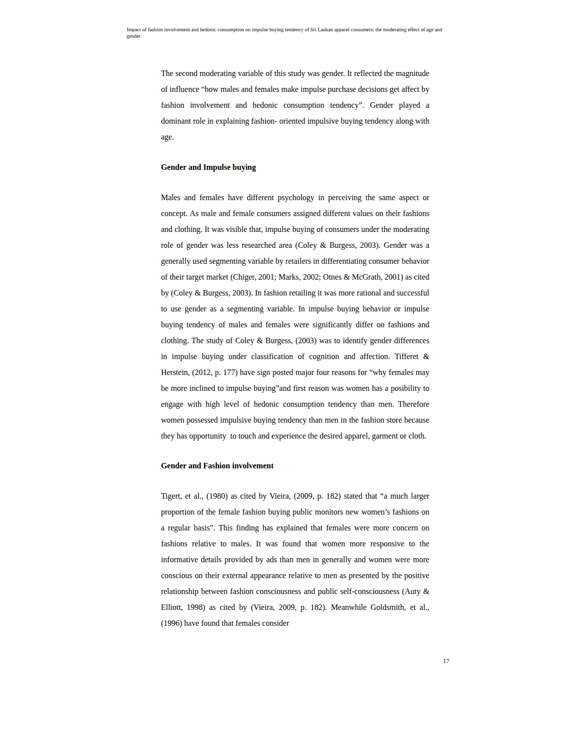Impact of fashion involvement and hedonic consumption on impulse buying tendency of Sri Lankan apparel consumers: the moderating effect of age and gender
The second moderating variable of this study was gender. It reflected the magnitude of influence “how males and females make impulse purchase decisions get affect by fashion involvement and hedonic consumption tendency”. Gender played a dominant role in explaining fashion- oriented impulsive buying tendency along with age.
Gender and Impulse buying
Males and females have different psychology in perceiving the same aspect or concept. As male and female consumers assigned different values on their fashions and clothing. It was visible that, impulse buying of consumers under the moderating role of gender was less researched area (Coley & Burgess, 2003). Gender was a generally used segmenting variable by retailers in differentiating consumer behavior of their target market (Chiger, 2001; Marks, 2002; Otnes & McGrath, 2001) as cited by (Coley & Burgess, 2003). In fashion retailing it was more rational and successful to use gender as a segmenting variable. In impulse buying behavior or impulse buying tendency of males and females were significantly differ on fashions and clothing. The study of Coley & Burgess, (2003) was to identify gender differences in impulse buying under classification of cognition and affection. Tifferet & Herstein, (2012, p. 177) have sign posted major four reasons for “why females may be more inclined to impulse buying”and first reason was women has a posibility to engage with high level of hedonic consumption tendency than men. Therefore women possessed impulsive buying tendency than men in the fashion store because they has opportunity to touch and experience the desired apparel, garment or cloth.
Gender and Fashion involvement
Tigert, et al., (1980) as cited by Vieira, (2009, p. 182) stated that “a much larger proportion of the female fashion buying public monitors new women’s fashions on a regular basis”. This finding has explained that females were more concern on fashions relative to males. It was found that women more responsive to the informative details provided by ads than men in generally and women were more conscious on their external appearance relative to men as presented by the positive relationship between fashion consciousness and public self-consciousness (Auty & Elliott, 1998) as cited by (Vieira, 2009, p. 182). Meanwhile Goldsmith, et al., (1996) have found that females consider
17